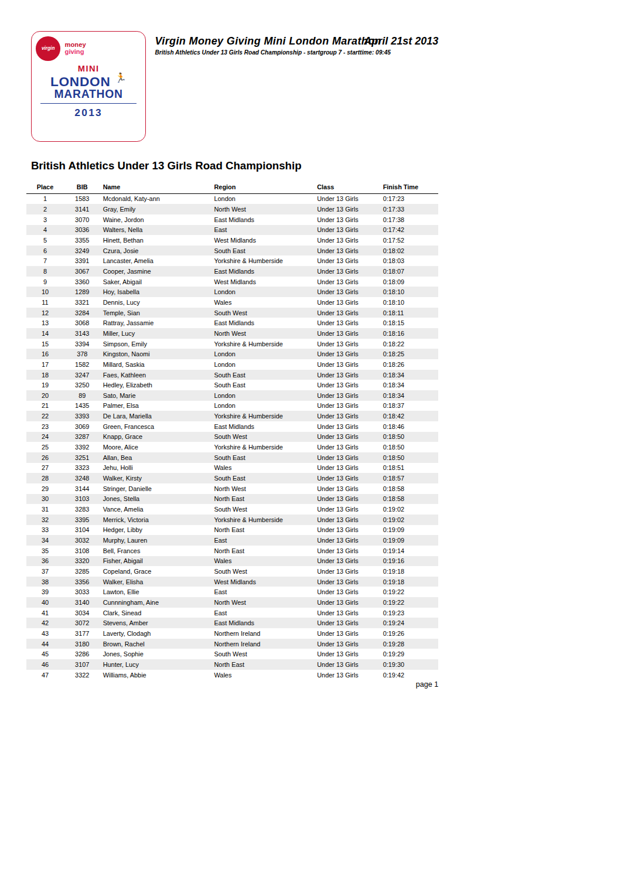virgin
money
giving
MINI
LONDON 🏃
MARATHON
2013
Virgin Money Giving Mini London Marathon
British Athletics Under 13 Girls Road Championship - startgroup 7 - starttime: 09:45
April 21st 2013
British Athletics Under 13 Girls Road Championship
| Place | BIB | Name | Region | Class | Finish Time |
| --- | --- | --- | --- | --- | --- |
| 1 | 1583 | Mcdonald, Katy-ann | London | Under 13 Girls | 0:17:23 |
| 2 | 3141 | Gray, Emily | North West | Under 13 Girls | 0:17:33 |
| 3 | 3070 | Waine, Jordon | East Midlands | Under 13 Girls | 0:17:38 |
| 4 | 3036 | Walters, Nella | East | Under 13 Girls | 0:17:42 |
| 5 | 3355 | Hinett, Bethan | West Midlands | Under 13 Girls | 0:17:52 |
| 6 | 3249 | Czura, Josie | South East | Under 13 Girls | 0:18:02 |
| 7 | 3391 | Lancaster, Amelia | Yorkshire & Humberside | Under 13 Girls | 0:18:03 |
| 8 | 3067 | Cooper, Jasmine | East Midlands | Under 13 Girls | 0:18:07 |
| 9 | 3360 | Saker, Abigail | West Midlands | Under 13 Girls | 0:18:09 |
| 10 | 1289 | Hoy, Isabella | London | Under 13 Girls | 0:18:10 |
| 11 | 3321 | Dennis, Lucy | Wales | Under 13 Girls | 0:18:10 |
| 12 | 3284 | Temple, Sian | South West | Under 13 Girls | 0:18:11 |
| 13 | 3068 | Rattray, Jassamie | East Midlands | Under 13 Girls | 0:18:15 |
| 14 | 3143 | Miller, Lucy | North West | Under 13 Girls | 0:18:16 |
| 15 | 3394 | Simpson, Emily | Yorkshire & Humberside | Under 13 Girls | 0:18:22 |
| 16 | 378 | Kingston, Naomi | London | Under 13 Girls | 0:18:25 |
| 17 | 1582 | Millard, Saskia | London | Under 13 Girls | 0:18:26 |
| 18 | 3247 | Faes, Kathleen | South East | Under 13 Girls | 0:18:34 |
| 19 | 3250 | Hedley, Elizabeth | South East | Under 13 Girls | 0:18:34 |
| 20 | 89 | Sato, Marie | London | Under 13 Girls | 0:18:34 |
| 21 | 1435 | Palmer, Elsa | London | Under 13 Girls | 0:18:37 |
| 22 | 3393 | De Lara, Mariella | Yorkshire & Humberside | Under 13 Girls | 0:18:42 |
| 23 | 3069 | Green, Francesca | East Midlands | Under 13 Girls | 0:18:46 |
| 24 | 3287 | Knapp, Grace | South West | Under 13 Girls | 0:18:50 |
| 25 | 3392 | Moore, Alice | Yorkshire & Humberside | Under 13 Girls | 0:18:50 |
| 26 | 3251 | Allan, Bea | South East | Under 13 Girls | 0:18:50 |
| 27 | 3323 | Jehu, Holli | Wales | Under 13 Girls | 0:18:51 |
| 28 | 3248 | Walker, Kirsty | South East | Under 13 Girls | 0:18:57 |
| 29 | 3144 | Stringer, Danielle | North West | Under 13 Girls | 0:18:58 |
| 30 | 3103 | Jones, Stella | North East | Under 13 Girls | 0:18:58 |
| 31 | 3283 | Vance, Amelia | South West | Under 13 Girls | 0:19:02 |
| 32 | 3395 | Merrick, Victoria | Yorkshire & Humberside | Under 13 Girls | 0:19:02 |
| 33 | 3104 | Hedger, Libby | North East | Under 13 Girls | 0:19:09 |
| 34 | 3032 | Murphy, Lauren | East | Under 13 Girls | 0:19:09 |
| 35 | 3108 | Bell, Frances | North East | Under 13 Girls | 0:19:14 |
| 36 | 3320 | Fisher, Abigail | Wales | Under 13 Girls | 0:19:16 |
| 37 | 3285 | Copeland, Grace | South West | Under 13 Girls | 0:19:18 |
| 38 | 3356 | Walker, Elisha | West Midlands | Under 13 Girls | 0:19:18 |
| 39 | 3033 | Lawton, Ellie | East | Under 13 Girls | 0:19:22 |
| 40 | 3140 | Cunnningham, Aine | North West | Under 13 Girls | 0:19:22 |
| 41 | 3034 | Clark, Sinead | East | Under 13 Girls | 0:19:23 |
| 42 | 3072 | Stevens, Amber | East Midlands | Under 13 Girls | 0:19:24 |
| 43 | 3177 | Laverty, Clodagh | Northern Ireland | Under 13 Girls | 0:19:26 |
| 44 | 3180 | Brown, Rachel | Northern Ireland | Under 13 Girls | 0:19:28 |
| 45 | 3286 | Jones, Sophie | South West | Under 13 Girls | 0:19:29 |
| 46 | 3107 | Hunter, Lucy | North East | Under 13 Girls | 0:19:30 |
| 47 | 3322 | Williams, Abbie | Wales | Under 13 Girls | 0:19:42 |
page 1